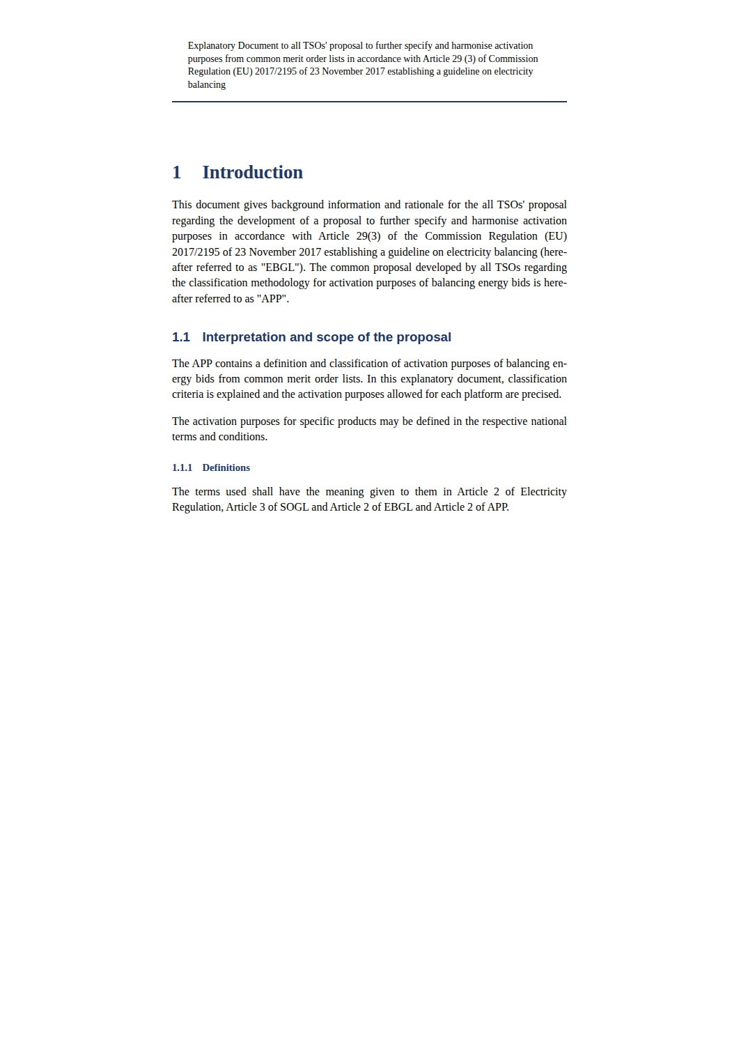Explanatory Document to all TSOs' proposal to further specify and harmonise activation purposes from common merit order lists in accordance with Article 29 (3) of Commission Regulation (EU) 2017/2195 of 23 November 2017 establishing a guideline on electricity balancing
1 Introduction
This document gives background information and rationale for the all TSOs' proposal regarding the development of a proposal to further specify and harmonise activation purposes in accordance with Article 29(3) of the Commission Regulation (EU) 2017/2195 of 23 November 2017 establishing a guideline on electricity balancing (hereafter referred to as "EBGL"). The common proposal developed by all TSOs regarding the classification methodology for activation purposes of balancing energy bids is hereafter referred to as "APP".
1.1 Interpretation and scope of the proposal
The APP contains a definition and classification of activation purposes of balancing energy bids from common merit order lists. In this explanatory document, classification criteria is explained and the activation purposes allowed for each platform are precised.
The activation purposes for specific products may be defined in the respective national terms and conditions.
1.1.1 Definitions
The terms used shall have the meaning given to them in Article 2 of Electricity Regulation, Article 3 of SOGL and Article 2 of EBGL and Article 2 of APP.